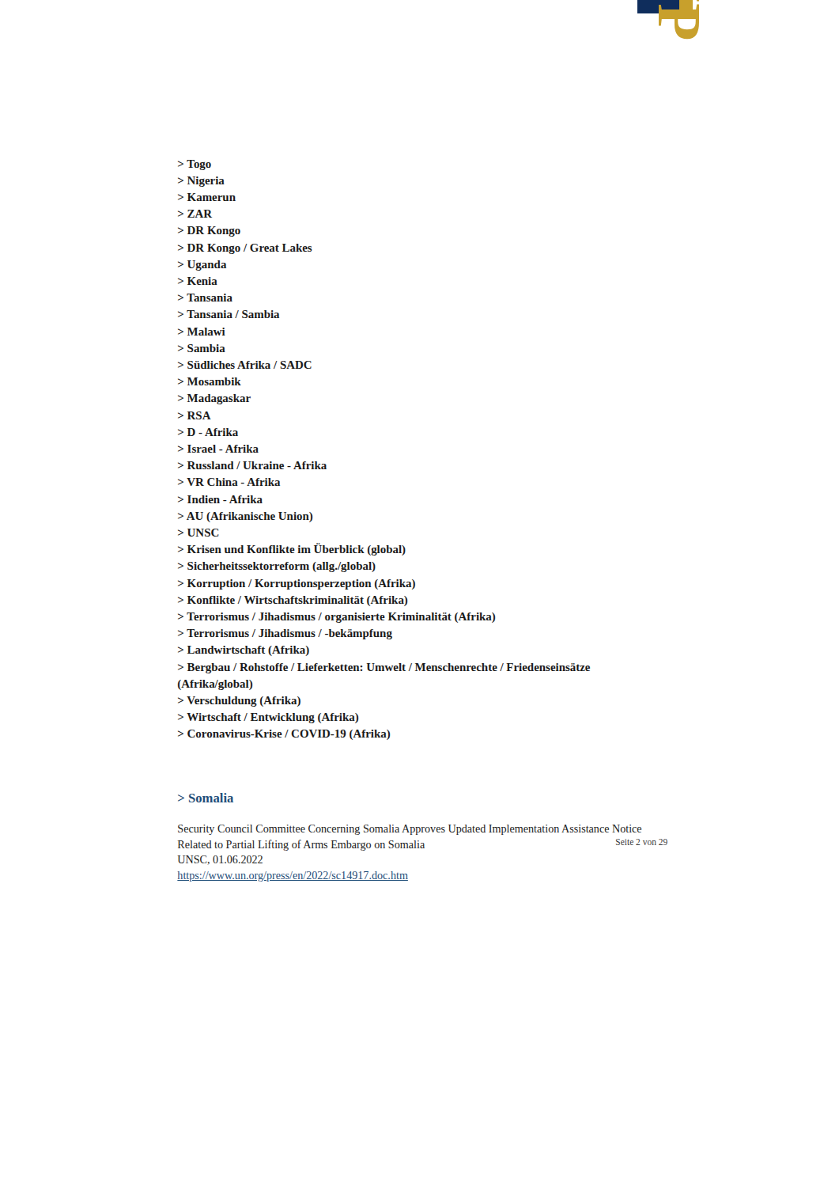SWP
> Togo
> Nigeria
> Kamerun
> ZAR
> DR Kongo
> DR Kongo / Great Lakes
> Uganda
> Kenia
> Tansania
> Tansania / Sambia
> Malawi
> Sambia
> Südliches Afrika / SADC
> Mosambik
> Madagaskar
> RSA
> D - Afrika
> Israel - Afrika
> Russland / Ukraine - Afrika
> VR China - Afrika
> Indien - Afrika
> AU (Afrikanische Union)
> UNSC
> Krisen und Konflikte im Überblick (global)
> Sicherheitssektorreform (allg./global)
> Korruption / Korruptionsperzeption (Afrika)
> Konflikte / Wirtschaftskriminalität (Afrika)
> Terrorismus / Jihadismus / organisierte Kriminalität (Afrika)
> Terrorismus / Jihadismus / -bekämpfung
> Landwirtschaft (Afrika)
> Bergbau / Rohstoffe / Lieferketten: Umwelt / Menschenrechte / Friedenseinsätze (Afrika/global)
> Verschuldung (Afrika)
> Wirtschaft / Entwicklung (Afrika)
> Coronavirus-Krise / COVID-19 (Afrika)
> Somalia
Security Council Committee Concerning Somalia Approves Updated Implementation Assistance Notice Related to Partial Lifting of Arms Embargo on Somalia
UNSC, 01.06.2022
https://www.un.org/press/en/2022/sc14917.doc.htm
Seite 2 von 29